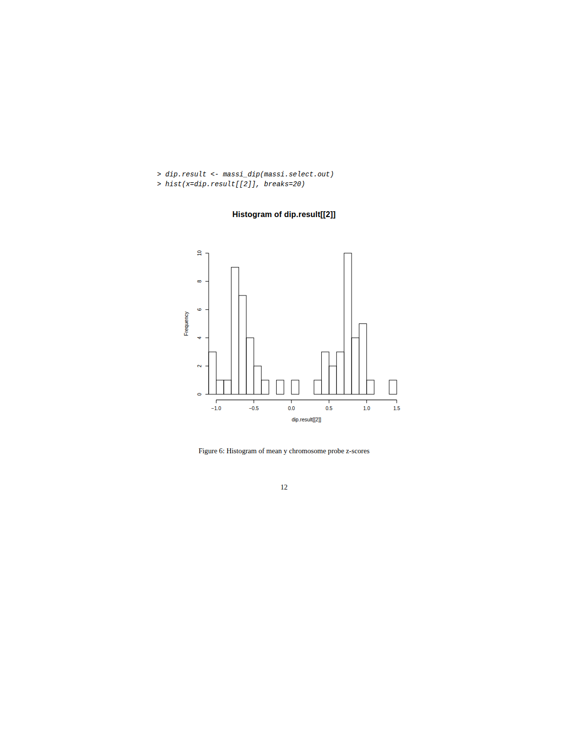> dip.result <- massi_dip(massi.select.out) > hist(x=dip.result[[2]], breaks=20)
Histogram of dip.result[[2]]
Plot geometry: x data range: -1.0 .. 1.5 mapped to px 120 .. 520 y data range: 0 .. 10 mapped to px 360 .. 60 0 2 4 6 8 10 Frequency −1.0 −0.5 0.0 0.5 1.0 1.5 dip.result[[2]]
Figure 6: Histogram of mean y chromosome probe z-scores
12